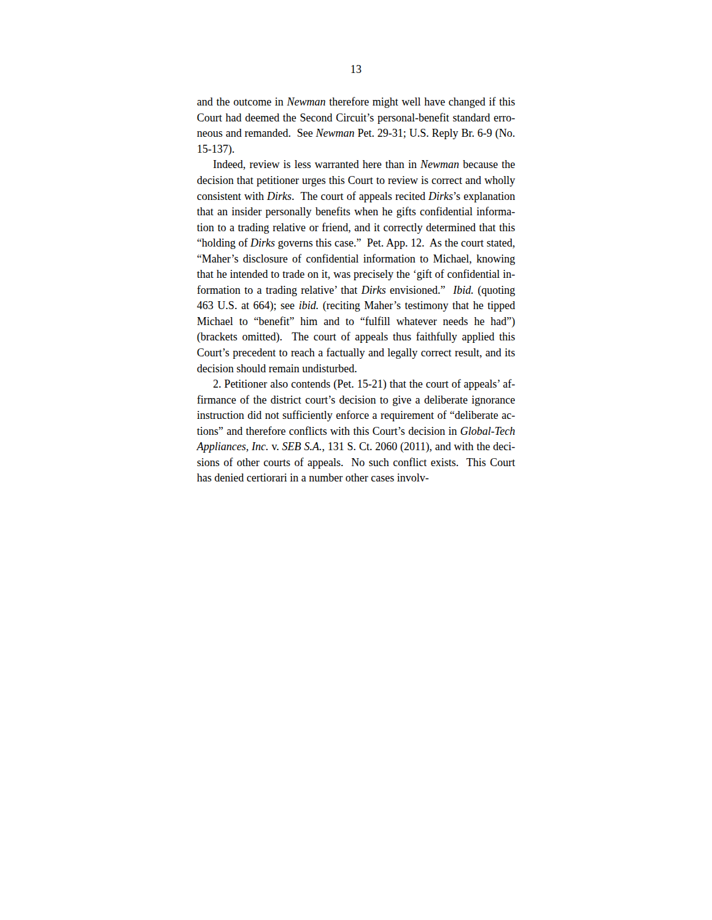13
and the outcome in Newman therefore might well have changed if this Court had deemed the Second Circuit’s personal-benefit standard erroneous and remanded. See Newman Pet. 29-31; U.S. Reply Br. 6-9 (No. 15-137).
Indeed, review is less warranted here than in Newman because the decision that petitioner urges this Court to review is correct and wholly consistent with Dirks. The court of appeals recited Dirks’s explanation that an insider personally benefits when he gifts confidential information to a trading relative or friend, and it correctly determined that this “holding of Dirks governs this case.” Pet. App. 12. As the court stated, “Maher’s disclosure of confidential information to Michael, knowing that he intended to trade on it, was precisely the ‘gift of confidential information to a trading relative’ that Dirks envisioned.” Ibid. (quoting 463 U.S. at 664); see ibid. (reciting Maher’s testimony that he tipped Michael to “benefit” him and to “fulfill whatever needs he had”) (brackets omitted). The court of appeals thus faithfully applied this Court’s precedent to reach a factually and legally correct result, and its decision should remain undisturbed.
2. Petitioner also contends (Pet. 15-21) that the court of appeals’ affirmance of the district court’s decision to give a deliberate ignorance instruction did not sufficiently enforce a requirement of “deliberate actions” and therefore conflicts with this Court’s decision in Global-Tech Appliances, Inc. v. SEB S.A., 131 S. Ct. 2060 (2011), and with the decisions of other courts of appeals. No such conflict exists. This Court has denied certiorari in a number other cases involv-